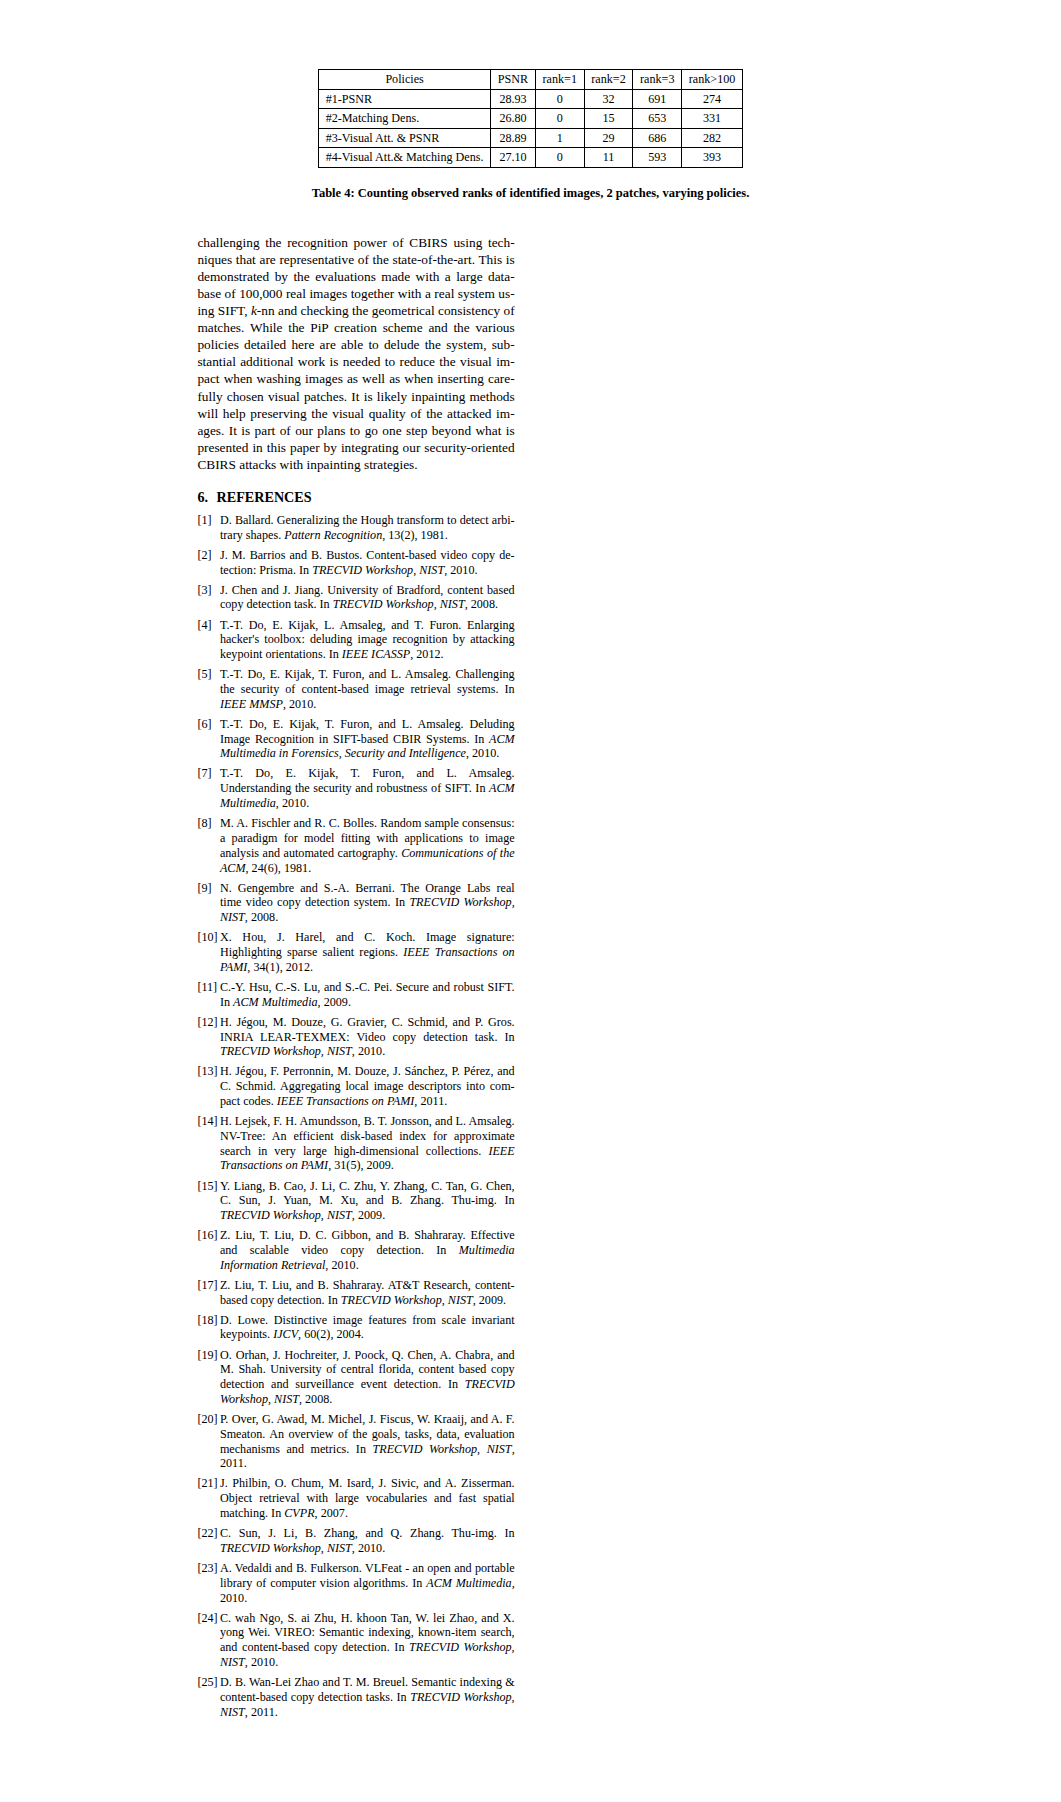| Policies | PSNR | rank=1 | rank=2 | rank=3 | rank>100 |
| --- | --- | --- | --- | --- | --- |
| #1-PSNR | 28.93 | 0 | 32 | 691 | 274 |
| #2-Matching Dens. | 26.80 | 0 | 15 | 653 | 331 |
| #3-Visual Att. & PSNR | 28.89 | 1 | 29 | 686 | 282 |
| #4-Visual Att.& Matching Dens. | 27.10 | 0 | 11 | 593 | 393 |
Table 4: Counting observed ranks of identified images, 2 patches, varying policies.
challenging the recognition power of CBIRS using techniques that are representative of the state-of-the-art. This is demonstrated by the evaluations made with a large database of 100,000 real images together with a real system using SIFT, k-nn and checking the geometrical consistency of matches. While the PiP creation scheme and the various policies detailed here are able to delude the system, substantial additional work is needed to reduce the visual impact when washing images as well as when inserting carefully chosen visual patches. It is likely inpainting methods will help preserving the visual quality of the attacked images. It is part of our plans to go one step beyond what is presented in this paper by integrating our security-oriented CBIRS attacks with inpainting strategies.
6. REFERENCES
[1] D. Ballard. Generalizing the Hough transform to detect arbitrary shapes. Pattern Recognition, 13(2), 1981.
[2] J. M. Barrios and B. Bustos. Content-based video copy detection: Prisma. In TRECVID Workshop, NIST, 2010.
[3] J. Chen and J. Jiang. University of Bradford, content based copy detection task. In TRECVID Workshop, NIST, 2008.
[4] T.-T. Do, E. Kijak, L. Amsaleg, and T. Furon. Enlarging hacker's toolbox: deluding image recognition by attacking keypoint orientations. In IEEE ICASSP, 2012.
[5] T.-T. Do, E. Kijak, T. Furon, and L. Amsaleg. Challenging the security of content-based image retrieval systems. In IEEE MMSP, 2010.
[6] T.-T. Do, E. Kijak, T. Furon, and L. Amsaleg. Deluding Image Recognition in SIFT-based CBIR Systems. In ACM Multimedia in Forensics, Security and Intelligence, 2010.
[7] T.-T. Do, E. Kijak, T. Furon, and L. Amsaleg. Understanding the security and robustness of SIFT. In ACM Multimedia, 2010.
[8] M. A. Fischler and R. C. Bolles. Random sample consensus: a paradigm for model fitting with applications to image analysis and automated cartography. Communications of the ACM, 24(6), 1981.
[9] N. Gengembre and S.-A. Berrani. The Orange Labs real time video copy detection system. In TRECVID Workshop, NIST, 2008.
[10] X. Hou, J. Harel, and C. Koch. Image signature: Highlighting sparse salient regions. IEEE Transactions on PAMI, 34(1), 2012.
[11] C.-Y. Hsu, C.-S. Lu, and S.-C. Pei. Secure and robust SIFT. In ACM Multimedia, 2009.
[12] H. Jégou, M. Douze, G. Gravier, C. Schmid, and P. Gros. INRIA LEAR-TEXMEX: Video copy detection task. In TRECVID Workshop, NIST, 2010.
[13] H. Jégou, F. Perronnin, M. Douze, J. Sánchez, P. Pérez, and C. Schmid. Aggregating local image descriptors into compact codes. IEEE Transactions on PAMI, 2011.
[14] H. Lejsek, F. H. Amundsson, B. T. Jonsson, and L. Amsaleg. NV-Tree: An efficient disk-based index for approximate search in very large high-dimensional collections. IEEE Transactions on PAMI, 31(5), 2009.
[15] Y. Liang, B. Cao, J. Li, C. Zhu, Y. Zhang, C. Tan, G. Chen, C. Sun, J. Yuan, M. Xu, and B. Zhang. Thu-img. In TRECVID Workshop, NIST, 2009.
[16] Z. Liu, T. Liu, D. C. Gibbon, and B. Shahraray. Effective and scalable video copy detection. In Multimedia Information Retrieval, 2010.
[17] Z. Liu, T. Liu, and B. Shahraray. AT&T Research, content-based copy detection. In TRECVID Workshop, NIST, 2009.
[18] D. Lowe. Distinctive image features from scale invariant keypoints. IJCV, 60(2), 2004.
[19] O. Orhan, J. Hochreiter, J. Poock, Q. Chen, A. Chabra, and M. Shah. University of central florida, content based copy detection and surveillance event detection. In TRECVID Workshop, NIST, 2008.
[20] P. Over, G. Awad, M. Michel, J. Fiscus, W. Kraaij, and A. F. Smeaton. An overview of the goals, tasks, data, evaluation mechanisms and metrics. In TRECVID Workshop, NIST, 2011.
[21] J. Philbin, O. Chum, M. Isard, J. Sivic, and A. Zisserman. Object retrieval with large vocabularies and fast spatial matching. In CVPR, 2007.
[22] C. Sun, J. Li, B. Zhang, and Q. Zhang. Thu-img. In TRECVID Workshop, NIST, 2010.
[23] A. Vedaldi and B. Fulkerson. VLFeat - an open and portable library of computer vision algorithms. In ACM Multimedia, 2010.
[24] C. wah Ngo, S. ai Zhu, H. khoon Tan, W. lei Zhao, and X. yong Wei. VIREO: Semantic indexing, known-item search, and content-based copy detection. In TRECVID Workshop, NIST, 2010.
[25] D. B. Wan-Lei Zhao and T. M. Breuel. Semantic indexing & content-based copy detection tasks. In TRECVID Workshop, NIST, 2011.